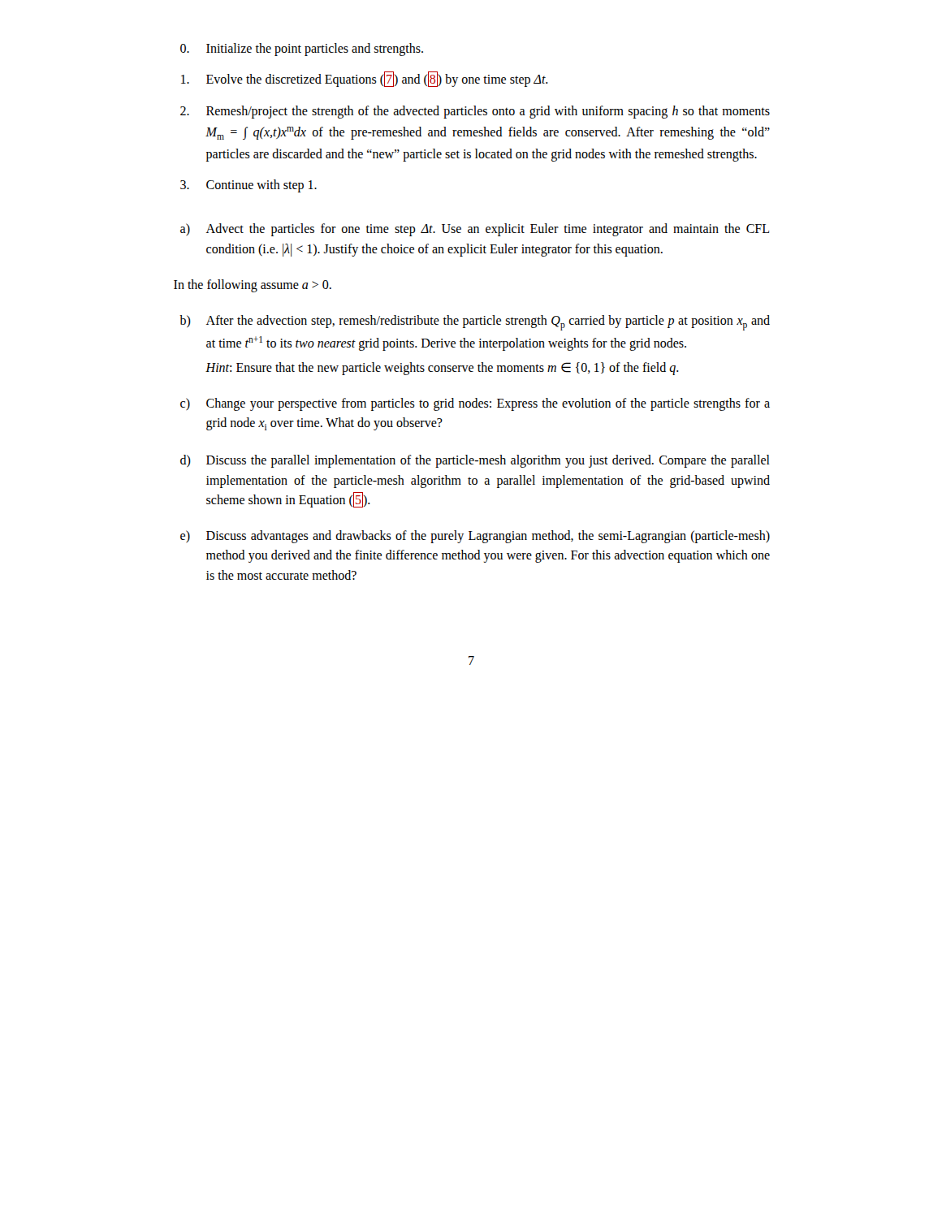Initialize the point particles and strengths.
Evolve the discretized Equations (7) and (8) by one time step Δt.
Remesh/project the strength of the advected particles onto a grid with uniform spacing h so that moments Mm = ∫ q(x,t)xmdx of the pre-remeshed and remeshed fields are conserved. After remeshing the “old” particles are discarded and the “new” particle set is located on the grid nodes with the remeshed strengths.
Continue with step 1.
a) Advect the particles for one time step Δt. Use an explicit Euler time integrator and maintain the CFL condition (i.e. |λ| < 1). Justify the choice of an explicit Euler integrator for this equation.
In the following assume a > 0.
b) After the advection step, remesh/redistribute the particle strength Qp carried by particle p at position xp and at time tn+1 to its two nearest grid points. Derive the interpolation weights for the grid nodes. Hint: Ensure that the new particle weights conserve the moments m ∈ {0, 1} of the field q.
c) Change your perspective from particles to grid nodes: Express the evolution of the particle strengths for a grid node xi over time. What do you observe?
d) Discuss the parallel implementation of the particle-mesh algorithm you just derived. Compare the parallel implementation of the particle-mesh algorithm to a parallel implementation of the grid-based upwind scheme shown in Equation (5).
e) Discuss advantages and drawbacks of the purely Lagrangian method, the semi-Lagrangian (particle-mesh) method you derived and the finite difference method you were given. For this advection equation which one is the most accurate method?
7